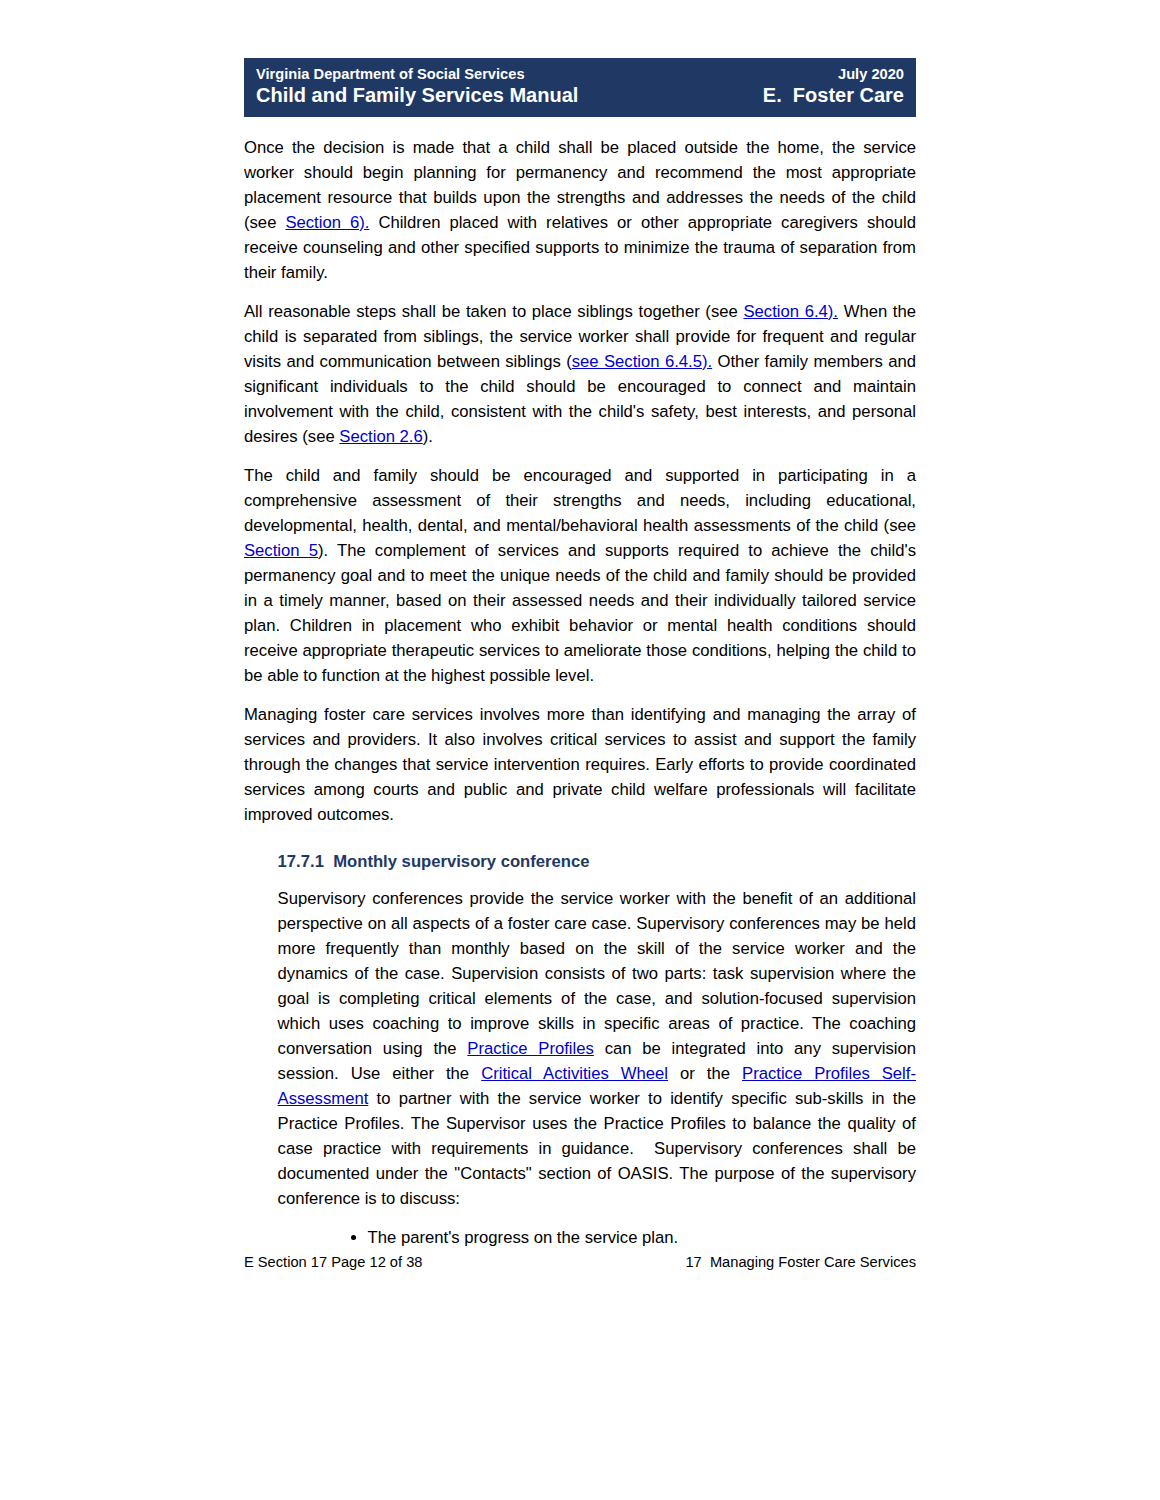Virginia Department of Social Services
Child and Family Services Manual
July 2020
E. Foster Care
Once the decision is made that a child shall be placed outside the home, the service worker should begin planning for permanency and recommend the most appropriate placement resource that builds upon the strengths and addresses the needs of the child (see Section 6). Children placed with relatives or other appropriate caregivers should receive counseling and other specified supports to minimize the trauma of separation from their family.
All reasonable steps shall be taken to place siblings together (see Section 6.4). When the child is separated from siblings, the service worker shall provide for frequent and regular visits and communication between siblings (see Section 6.4.5). Other family members and significant individuals to the child should be encouraged to connect and maintain involvement with the child, consistent with the child's safety, best interests, and personal desires (see Section 2.6).
The child and family should be encouraged and supported in participating in a comprehensive assessment of their strengths and needs, including educational, developmental, health, dental, and mental/behavioral health assessments of the child (see Section 5). The complement of services and supports required to achieve the child's permanency goal and to meet the unique needs of the child and family should be provided in a timely manner, based on their assessed needs and their individually tailored service plan. Children in placement who exhibit behavior or mental health conditions should receive appropriate therapeutic services to ameliorate those conditions, helping the child to be able to function at the highest possible level.
Managing foster care services involves more than identifying and managing the array of services and providers. It also involves critical services to assist and support the family through the changes that service intervention requires. Early efforts to provide coordinated services among courts and public and private child welfare professionals will facilitate improved outcomes.
17.7.1 Monthly supervisory conference
Supervisory conferences provide the service worker with the benefit of an additional perspective on all aspects of a foster care case. Supervisory conferences may be held more frequently than monthly based on the skill of the service worker and the dynamics of the case. Supervision consists of two parts: task supervision where the goal is completing critical elements of the case, and solution-focused supervision which uses coaching to improve skills in specific areas of practice. The coaching conversation using the Practice Profiles can be integrated into any supervision session. Use either the Critical Activities Wheel or the Practice Profiles Self-Assessment to partner with the service worker to identify specific sub-skills in the Practice Profiles. The Supervisor uses the Practice Profiles to balance the quality of case practice with requirements in guidance. Supervisory conferences shall be documented under the "Contacts" section of OASIS. The purpose of the supervisory conference is to discuss:
The parent's progress on the service plan.
E Section 17 Page 12 of 38 17 Managing Foster Care Services